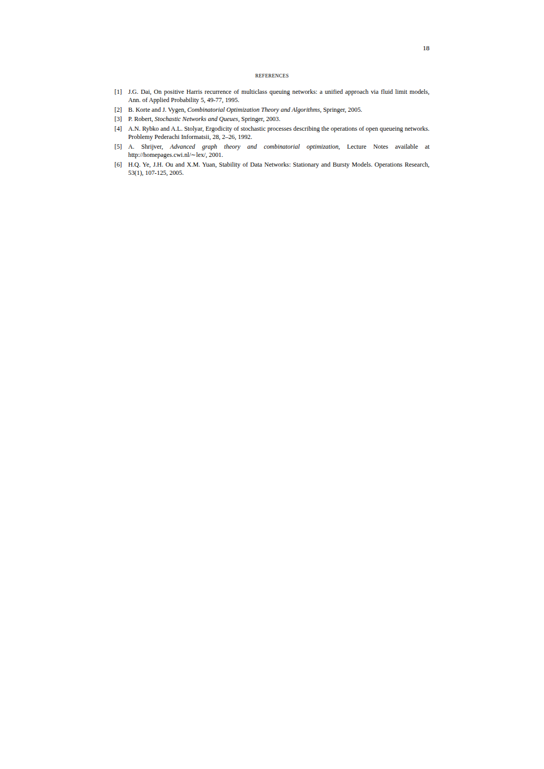18
References
[1] J.G. Dai, On positive Harris recurrence of multiclass queuing networks: a unified approach via fluid limit models, Ann. of Applied Probability 5, 49-77, 1995.
[2] B. Korte and J. Vygen, Combinatorial Optimization Theory and Algorithms, Springer, 2005.
[3] P. Robert, Stochastic Networks and Queues, Springer, 2003.
[4] A.N. Rybko and A.L. Stolyar, Ergodicity of stochastic processes describing the operations of open queueing networks. Problemy Pederachi Informatsii, 28, 2–26, 1992.
[5] A. Shrijver, Advanced graph theory and combinatorial optimization, Lecture Notes available at http://homepages.cwi.nl/∼lex/, 2001.
[6] H.Q. Ye, J.H. Ou and X.M. Yuan, Stability of Data Networks: Stationary and Bursty Models. Operations Research, 53(1), 107-125, 2005.